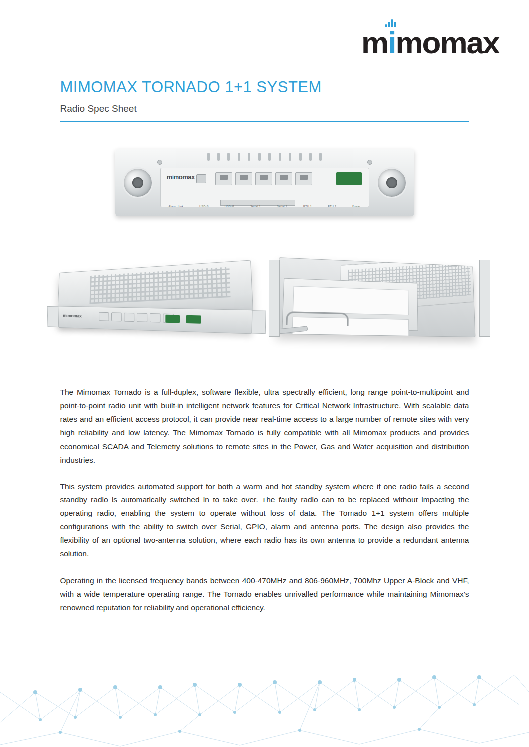mimomax
Mimomax Tornado 1+1 System
Radio Spec Sheet
mimomax
Alarm Link USB-S USB-M Serial 1 Serial 2 ETH 1 ETH 2 Power
mimomax
The Mimomax Tornado is a full-duplex, software flexible, ultra spectrally efficient, long range point-to-multipoint and point-to-point radio unit with built-in intelligent network features for Critical Network Infrastructure. With scalable data rates and an efficient access protocol, it can provide near real-time access to a large number of remote sites with very high reliability and low latency. The Mimomax Tornado is fully compatible with all Mimomax products and provides economical SCADA and Telemetry solutions to remote sites in the Power, Gas and Water acquisition and distribution industries.
This system provides automated support for both a warm and hot standby system where if one radio fails a second standby radio is automatically switched in to take over. The faulty radio can to be replaced without impacting the operating radio, enabling the system to operate without loss of data. The Tornado 1+1 system offers multiple configurations with the ability to switch over Serial, GPIO, alarm and antenna ports. The design also provides the flexibility of an optional two-antenna solution, where each radio has its own antenna to provide a redundant antenna solution.
Operating in the licensed frequency bands between 400-470MHz and 806-960MHz, 700Mhz Upper A-Block and VHF, with a wide temperature operating range. The Tornado enables unrivalled performance while maintaining Mimomax's renowned reputation for reliability and operational efficiency.